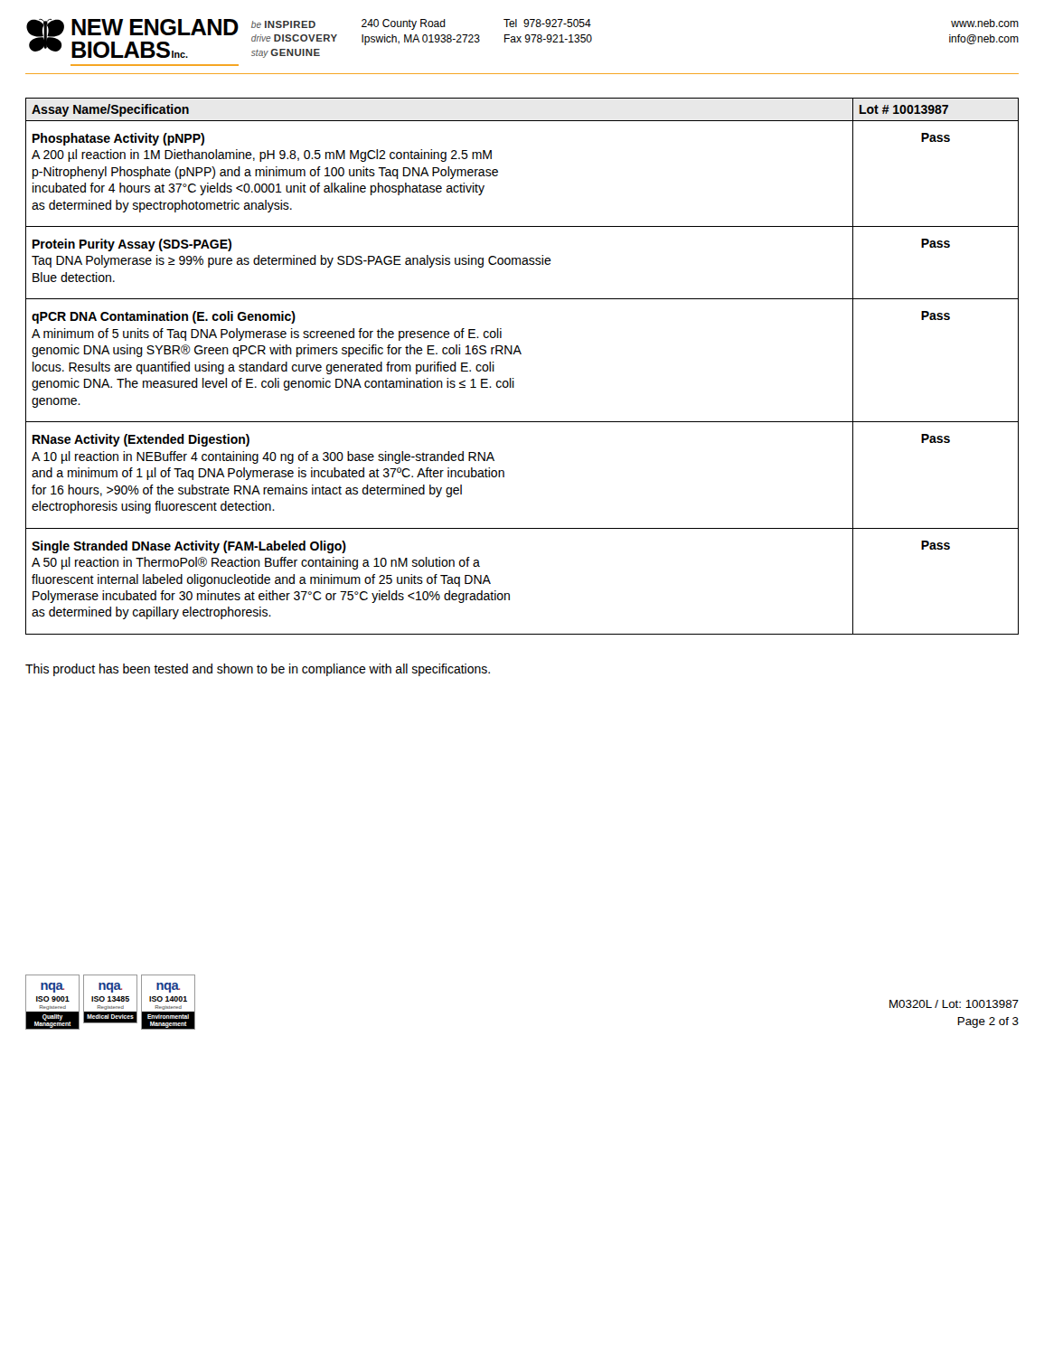NEW ENGLAND
BIOLABS Inc.
be INSPIRED
drive DISCOVERY
stay GENUINE
240 County Road
Ipswich, MA 01938-2723
Tel 978-927-5054
Fax 978-921-1350
www.neb.com
info@neb.com
| Assay Name/Specification | Lot # 10013987 |
| --- | --- |
| Phosphatase Activity (pNPP) A 200 µl reaction in 1M Diethanolamine, pH 9.8, 0.5 mM MgCl2 containing 2.5 mM p-Nitrophenyl Phosphate (pNPP) and a minimum of 100 units Taq DNA Polymerase incubated for 4 hours at 37°C yields <0.0001 unit of alkaline phosphatase activity as determined by spectrophotometric analysis. | Pass |
| Protein Purity Assay (SDS-PAGE) Taq DNA Polymerase is ≥ 99% pure as determined by SDS-PAGE analysis using Coomassie Blue detection. | Pass |
| qPCR DNA Contamination (E. coli Genomic) A minimum of 5 units of Taq DNA Polymerase is screened for the presence of E. coli genomic DNA using SYBR® Green qPCR with primers specific for the E. coli 16S rRNA locus. Results are quantified using a standard curve generated from purified E. coli genomic DNA. The measured level of E. coli genomic DNA contamination is ≤ 1 E. coli genome. | Pass |
| RNase Activity (Extended Digestion) A 10 µl reaction in NEBuffer 4 containing 40 ng of a 300 base single-stranded RNA and a minimum of 1 µl of Taq DNA Polymerase is incubated at 37ºC. After incubation for 16 hours, >90% of the substrate RNA remains intact as determined by gel electrophoresis using fluorescent detection. | Pass |
| Single Stranded DNase Activity (FAM-Labeled Oligo) A 50 µl reaction in ThermoPol® Reaction Buffer containing a 10 nM solution of a fluorescent internal labeled oligonucleotide and a minimum of 25 units of Taq DNA Polymerase incubated for 30 minutes at either 37°C or 75°C yields <10% degradation as determined by capillary electrophoresis. | Pass |
This product has been tested and shown to be in compliance with all specifications.
nqa.
ISO 9001
Registered
Quality
Management
nqa.
ISO 13485
Registered
Medical Devices
nqa.
ISO 14001
Registered
Environmental
Management
M0320L / Lot: 10013987
Page 2 of 3